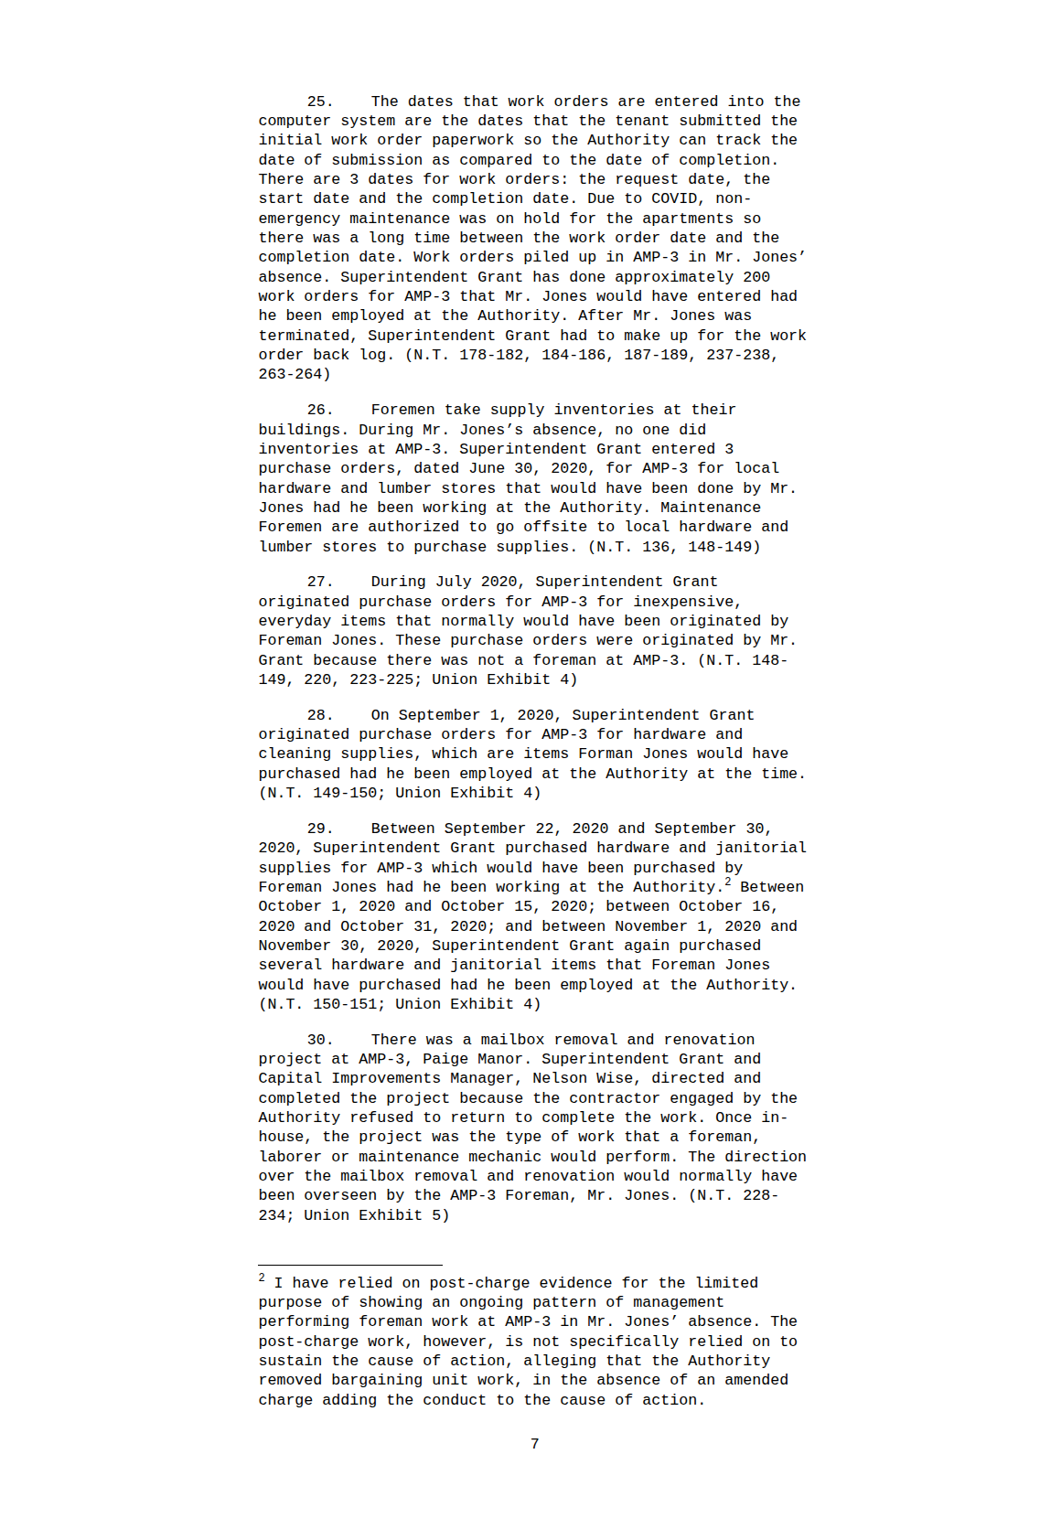25. The dates that work orders are entered into the computer system are the dates that the tenant submitted the initial work order paperwork so the Authority can track the date of submission as compared to the date of completion. There are 3 dates for work orders: the request date, the start date and the completion date. Due to COVID, non-emergency maintenance was on hold for the apartments so there was a long time between the work order date and the completion date. Work orders piled up in AMP-3 in Mr. Jones’ absence. Superintendent Grant has done approximately 200 work orders for AMP-3 that Mr. Jones would have entered had he been employed at the Authority. After Mr. Jones was terminated, Superintendent Grant had to make up for the work order back log. (N.T. 178-182, 184-186, 187-189, 237-238, 263-264)
26. Foremen take supply inventories at their buildings. During Mr. Jones’s absence, no one did inventories at AMP-3. Superintendent Grant entered 3 purchase orders, dated June 30, 2020, for AMP-3 for local hardware and lumber stores that would have been done by Mr. Jones had he been working at the Authority. Maintenance Foremen are authorized to go offsite to local hardware and lumber stores to purchase supplies. (N.T. 136, 148-149)
27. During July 2020, Superintendent Grant originated purchase orders for AMP-3 for inexpensive, everyday items that normally would have been originated by Foreman Jones. These purchase orders were originated by Mr. Grant because there was not a foreman at AMP-3. (N.T. 148-149, 220, 223-225; Union Exhibit 4)
28. On September 1, 2020, Superintendent Grant originated purchase orders for AMP-3 for hardware and cleaning supplies, which are items Forman Jones would have purchased had he been employed at the Authority at the time. (N.T. 149-150; Union Exhibit 4)
29. Between September 22, 2020 and September 30, 2020, Superintendent Grant purchased hardware and janitorial supplies for AMP-3 which would have been purchased by Foreman Jones had he been working at the Authority.2 Between October 1, 2020 and October 15, 2020; between October 16, 2020 and October 31, 2020; and between November 1, 2020 and November 30, 2020, Superintendent Grant again purchased several hardware and janitorial items that Foreman Jones would have purchased had he been employed at the Authority. (N.T. 150-151; Union Exhibit 4)
30. There was a mailbox removal and renovation project at AMP-3, Paige Manor. Superintendent Grant and Capital Improvements Manager, Nelson Wise, directed and completed the project because the contractor engaged by the Authority refused to return to complete the work. Once in-house, the project was the type of work that a foreman, laborer or maintenance mechanic would perform. The direction over the mailbox removal and renovation would normally have been overseen by the AMP-3 Foreman, Mr. Jones. (N.T. 228-234; Union Exhibit 5)
2 I have relied on post-charge evidence for the limited purpose of showing an ongoing pattern of management performing foreman work at AMP-3 in Mr. Jones’ absence. The post-charge work, however, is not specifically relied on to sustain the cause of action, alleging that the Authority removed bargaining unit work, in the absence of an amended charge adding the conduct to the cause of action.
7